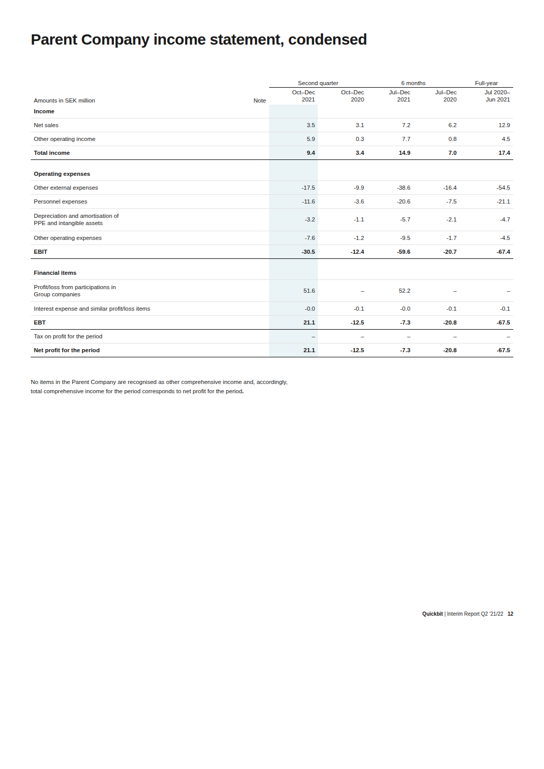Parent Company income statement, condensed
| | | Second quarter | 6 months | Full-year |
| --- | --- | --- | --- | --- |
| Amounts in SEK million | Note | Oct–Dec 2021 | Oct–Dec 2020 | Jul–Dec 2021 | Jul–Dec 2020 | Jul 2020– Jun 2021 |
| Income | | | | | | |
| Net sales | | 3.5 | 3.1 | 7.2 | 6.2 | 12.9 |
| Other operating income | | 5.9 | 0.3 | 7.7 | 0.8 | 4.5 |
| Total income | | 9.4 | 3.4 | 14.9 | 7.0 | 17.4 |
| Operating expenses | | | | | | |
| Other external expenses | | -17.5 | -9.9 | -38.6 | -16.4 | -54.5 |
| Personnel expenses | | -11.6 | -3.6 | -20.6 | -7.5 | -21.1 |
| Depreciation and amortisation of PPE and intangible assets | | -3.2 | -1.1 | -5.7 | -2.1 | -4.7 |
| Other operating expenses | | -7.6 | -1.2 | -9.5 | -1.7 | -4.5 |
| EBIT | | -30.5 | -12.4 | -59.6 | -20.7 | -67.4 |
| Financial items | | | | | | |
| Profit/loss from participations in Group companies | | 51.6 | – | 52.2 | – | – |
| Interest expense and similar profit/loss items | | -0.0 | -0.1 | -0.0 | -0.1 | -0.1 |
| EBT | | 21.1 | -12.5 | -7.3 | -20.8 | -67.5 |
| Tax on profit for the period | | – | – | – | – | – |
| Net profit for the period | | 21.1 | -12.5 | -7.3 | -20.8 | -67.5 |
No items in the Parent Company are recognised as other comprehensive income and, accordingly,
total comprehensive income for the period corresponds to net profit for the period.
Quickbit | Interim Report Q2 ’21/22 12